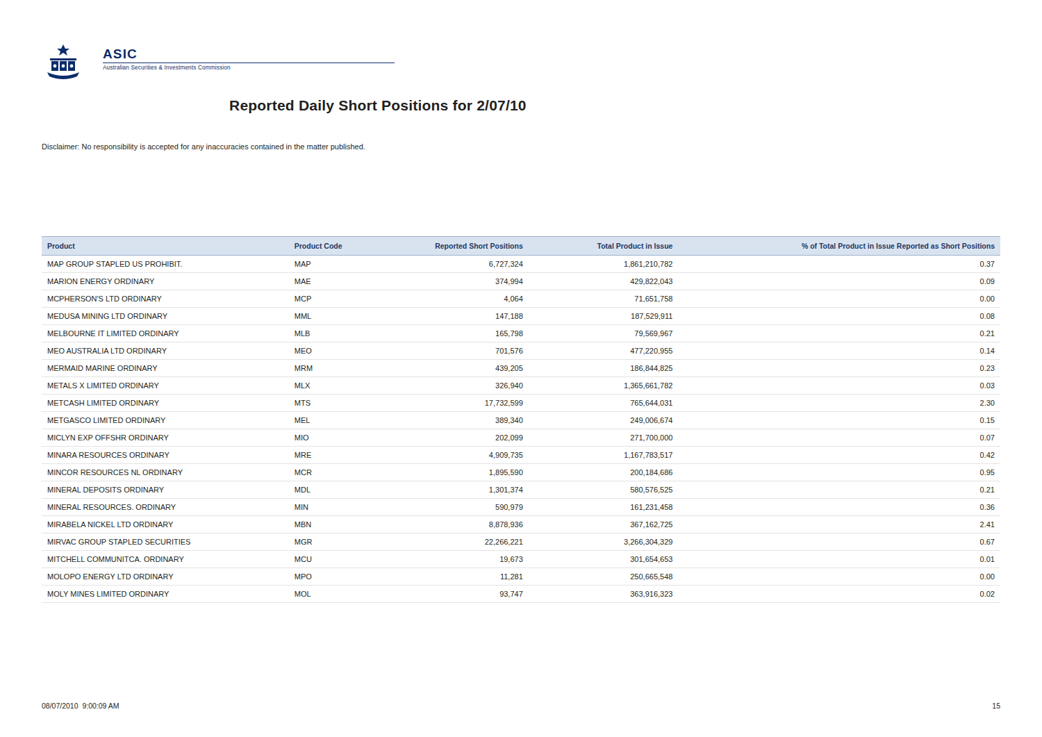ASIC
Australian Securities & Investments Commission
Reported Daily Short Positions for 2/07/10
Disclaimer: No responsibility is accepted for any inaccuracies contained in the matter published.
| Product | Product Code | Reported Short Positions | Total Product in Issue | % of Total Product in Issue Reported as Short Positions |
| --- | --- | --- | --- | --- |
| MAP GROUP STAPLED US PROHIBIT. | MAP | 6,727,324 | 1,861,210,782 | 0.37 |
| MARION ENERGY ORDINARY | MAE | 374,994 | 429,822,043 | 0.09 |
| MCPHERSON'S LTD ORDINARY | MCP | 4,064 | 71,651,758 | 0.00 |
| MEDUSA MINING LTD ORDINARY | MML | 147,188 | 187,529,911 | 0.08 |
| MELBOURNE IT LIMITED ORDINARY | MLB | 165,798 | 79,569,967 | 0.21 |
| MEO AUSTRALIA LTD ORDINARY | MEO | 701,576 | 477,220,955 | 0.14 |
| MERMAID MARINE ORDINARY | MRM | 439,205 | 186,844,825 | 0.23 |
| METALS X LIMITED ORDINARY | MLX | 326,940 | 1,365,661,782 | 0.03 |
| METCASH LIMITED ORDINARY | MTS | 17,732,599 | 765,644,031 | 2.30 |
| METGASCO LIMITED ORDINARY | MEL | 389,340 | 249,006,674 | 0.15 |
| MICLYN EXP OFFSHR ORDINARY | MIO | 202,099 | 271,700,000 | 0.07 |
| MINARA RESOURCES ORDINARY | MRE | 4,909,735 | 1,167,783,517 | 0.42 |
| MINCOR RESOURCES NL ORDINARY | MCR | 1,895,590 | 200,184,686 | 0.95 |
| MINERAL DEPOSITS ORDINARY | MDL | 1,301,374 | 580,576,525 | 0.21 |
| MINERAL RESOURCES. ORDINARY | MIN | 590,979 | 161,231,458 | 0.36 |
| MIRABELA NICKEL LTD ORDINARY | MBN | 8,878,936 | 367,162,725 | 2.41 |
| MIRVAC GROUP STAPLED SECURITIES | MGR | 22,266,221 | 3,266,304,329 | 0.67 |
| MITCHELL COMMUNITCA. ORDINARY | MCU | 19,673 | 301,654,653 | 0.01 |
| MOLOPO ENERGY LTD ORDINARY | MPO | 11,281 | 250,665,548 | 0.00 |
| MOLY MINES LIMITED ORDINARY | MOL | 93,747 | 363,916,323 | 0.02 |
08/07/2010 9:00:09 AM
15